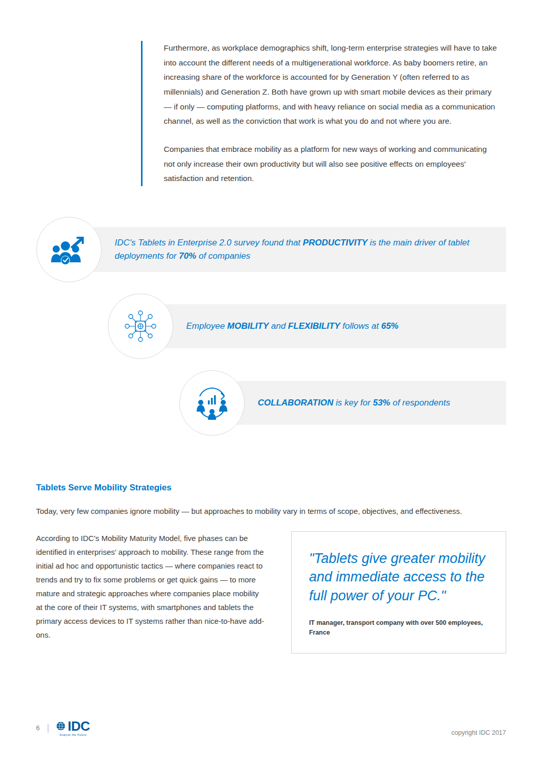Furthermore, as workplace demographics shift, long-term enterprise strategies will have to take into account the different needs of a multigenerational workforce. As baby boomers retire, an increasing share of the workforce is accounted for by Generation Y (often referred to as millennials) and Generation Z. Both have grown up with smart mobile devices as their primary — if only — computing platforms, and with heavy reliance on social media as a communication channel, as well as the conviction that work is what you do and not where you are.
Companies that embrace mobility as a platform for new ways of working and communicating not only increase their own productivity but will also see positive effects on employees' satisfaction and retention.
IDC's Tablets in Enterprise 2.0 survey found that PRODUCTIVITY is the main driver of tablet deployments for 70% of companies
Employee MOBILITY and FLEXIBILITY follows at 65%
COLLABORATION is key for 53% of respondents
Tablets Serve Mobility Strategies
Today, very few companies ignore mobility — but approaches to mobility vary in terms of scope, objectives, and effectiveness.
According to IDC's Mobility Maturity Model, five phases can be identified in enterprises' approach to mobility. These range from the initial ad hoc and opportunistic tactics — where companies react to trends and try to fix some problems or get quick gains — to more mature and strategic approaches where companies place mobility at the core of their IT systems, with smartphones and tablets the primary access devices to IT systems rather than nice-to-have add-ons.
"Tablets give greater mobility and immediate access to the full power of your PC."
IT manager, transport company with over 500 employees, France
6 | IDC Analyze the Future
copyright IDC 2017